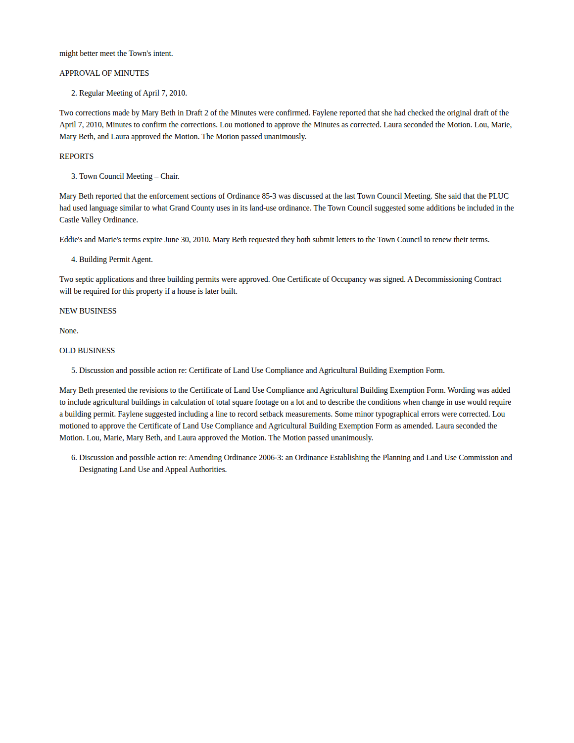might better meet the Town's intent.
APPROVAL OF MINUTES
Regular Meeting of April 7, 2010.
Two corrections made by Mary Beth in Draft 2 of the Minutes were confirmed. Faylene reported that she had checked the original draft of the April 7, 2010, Minutes to confirm the corrections. Lou motioned to approve the Minutes as corrected. Laura seconded the Motion. Lou, Marie, Mary Beth, and Laura approved the Motion. The Motion passed unanimously.
REPORTS
Town Council Meeting – Chair.
Mary Beth reported that the enforcement sections of Ordinance 85-3 was discussed at the last Town Council Meeting. She said that the PLUC had used language similar to what Grand County uses in its land-use ordinance. The Town Council suggested some additions be included in the Castle Valley Ordinance.
Eddie's and Marie's terms expire June 30, 2010. Mary Beth requested they both submit letters to the Town Council to renew their terms.
Building Permit Agent.
Two septic applications and three building permits were approved. One Certificate of Occupancy was signed. A Decommissioning Contract will be required for this property if a house is later built.
NEW BUSINESS
None.
OLD BUSINESS
Discussion and possible action re: Certificate of Land Use Compliance and Agricultural Building Exemption Form.
Mary Beth presented the revisions to the Certificate of Land Use Compliance and Agricultural Building Exemption Form. Wording was added to include agricultural buildings in calculation of total square footage on a lot and to describe the conditions when change in use would require a building permit. Faylene suggested including a line to record setback measurements. Some minor typographical errors were corrected. Lou motioned to approve the Certificate of Land Use Compliance and Agricultural Building Exemption Form as amended. Laura seconded the Motion. Lou, Marie, Mary Beth, and Laura approved the Motion. The Motion passed unanimously.
Discussion and possible action re: Amending Ordinance 2006-3: an Ordinance Establishing the Planning and Land Use Commission and Designating Land Use and Appeal Authorities.